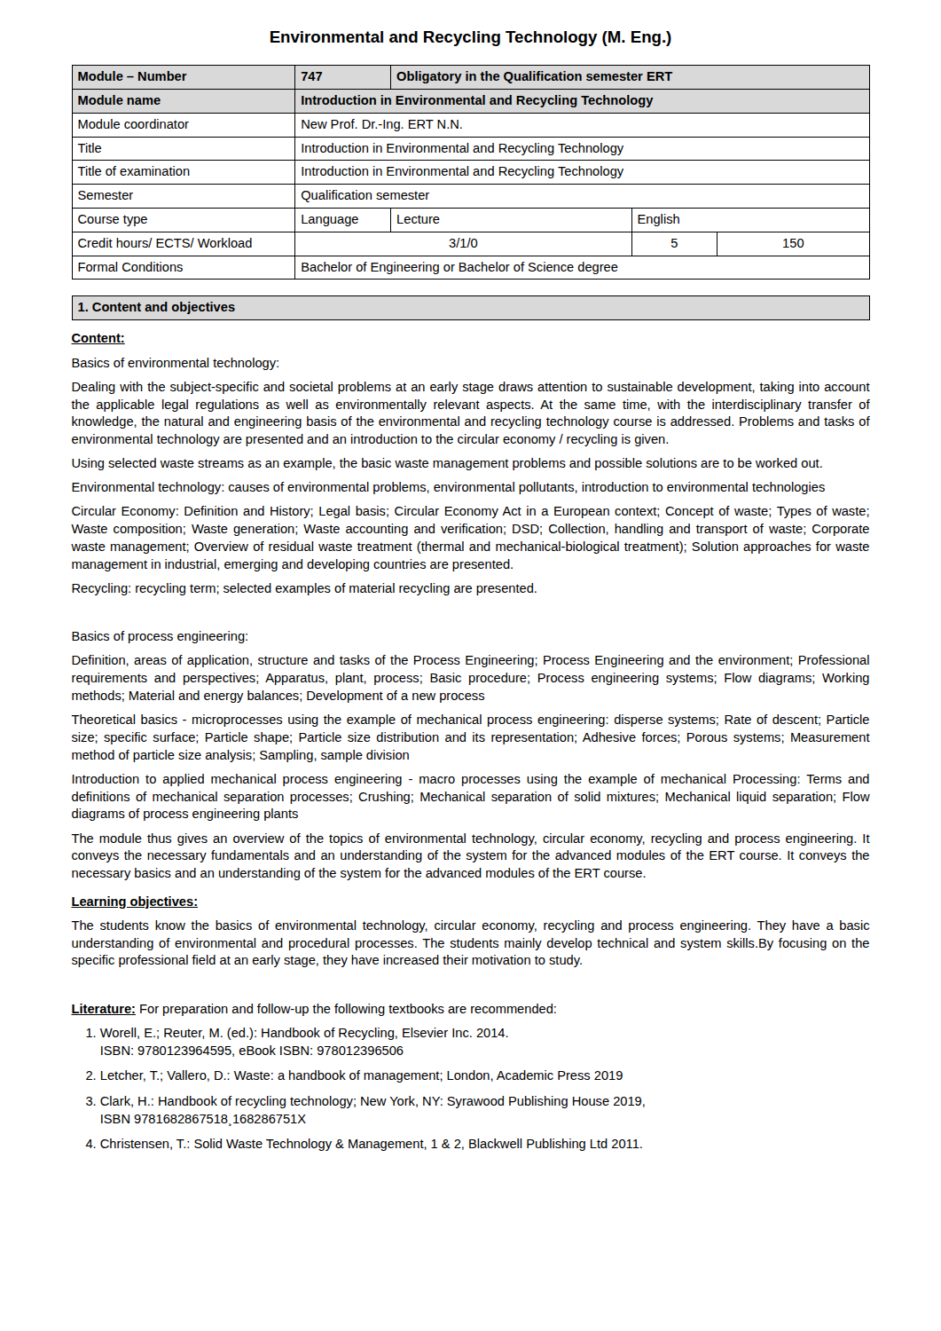Environmental and Recycling Technology (M. Eng.)
| Module – Number | 747 | Obligatory in the Qualification semester ERT |
| Module name | Introduction in Environmental and Recycling Technology |
| Module coordinator | New Prof. Dr.-Ing. ERT N.N. |
| Title | Introduction in Environmental and Recycling Technology |
| Title of examination | Introduction in Environmental and Recycling Technology |
| Semester | Qualification semester |
| Course type | Language | Lecture | English |
| Credit hours/ ECTS/ Workload | 3/1/0 | 5 | 150 |
| Formal Conditions | Bachelor of Engineering or Bachelor of Science degree |
| 1. Content and objectives |
Content:
Basics of environmental technology:
Dealing with the subject-specific and societal problems at an early stage draws attention to sustainable development, taking into account the applicable legal regulations as well as environmentally relevant aspects. At the same time, with the interdisciplinary transfer of knowledge, the natural and engineering basis of the environmental and recycling technology course is addressed. Problems and tasks of environmental technology are presented and an introduction to the circular economy / recycling is given.
Using selected waste streams as an example, the basic waste management problems and possible solutions are to be worked out.
Environmental technology: causes of environmental problems, environmental pollutants, introduction to environmental technologies
Circular Economy: Definition and History; Legal basis; Circular Economy Act in a European context; Concept of waste; Types of waste; Waste composition; Waste generation; Waste accounting and verification; DSD; Collection, handling and transport of waste; Corporate waste management; Overview of residual waste treatment (thermal and mechanical-biological treatment); Solution approaches for waste management in industrial, emerging and developing countries are presented.
Recycling: recycling term; selected examples of material recycling are presented.
Basics of process engineering:
Definition, areas of application, structure and tasks of the Process Engineering; Process Engineering and the environment; Professional requirements and perspectives; Apparatus, plant, process; Basic procedure; Process engineering systems; Flow diagrams; Working methods; Material and energy balances; Development of a new process
Theoretical basics - microprocesses using the example of mechanical process engineering: disperse systems; Rate of descent; Particle size; specific surface; Particle shape; Particle size distribution and its representation; Adhesive forces; Porous systems; Measurement method of particle size analysis; Sampling, sample division
Introduction to applied mechanical process engineering - macro processes using the example of mechanical Processing: Terms and definitions of mechanical separation processes; Crushing; Mechanical separation of solid mixtures; Mechanical liquid separation; Flow diagrams of process engineering plants
The module thus gives an overview of the topics of environmental technology, circular economy, recycling and process engineering. It conveys the necessary fundamentals and an understanding of the system for the advanced modules of the ERT course. It conveys the necessary basics and an understanding of the system for the advanced modules of the ERT course.
Learning objectives:
The students know the basics of environmental technology, circular economy, recycling and process engineering. They have a basic understanding of environmental and procedural processes. The students mainly develop technical and system skills.By focusing on the specific professional field at an early stage, they have increased their motivation to study.
Literature: For preparation and follow-up the following textbooks are recommended:
Worell, E.; Reuter, M. (ed.): Handbook of Recycling, Elsevier Inc. 2014.
ISBN: 9780123964595, eBook ISBN: 978012396506
Letcher, T.; Vallero, D.: Waste: a handbook of management; London, Academic Press 2019
Clark, H.: Handbook of recycling technology; New York, NY: Syrawood Publishing House 2019,
ISBN 9781682867518¸168286751X
Christensen, T.: Solid Waste Technology & Management, 1 & 2, Blackwell Publishing Ltd 2011.